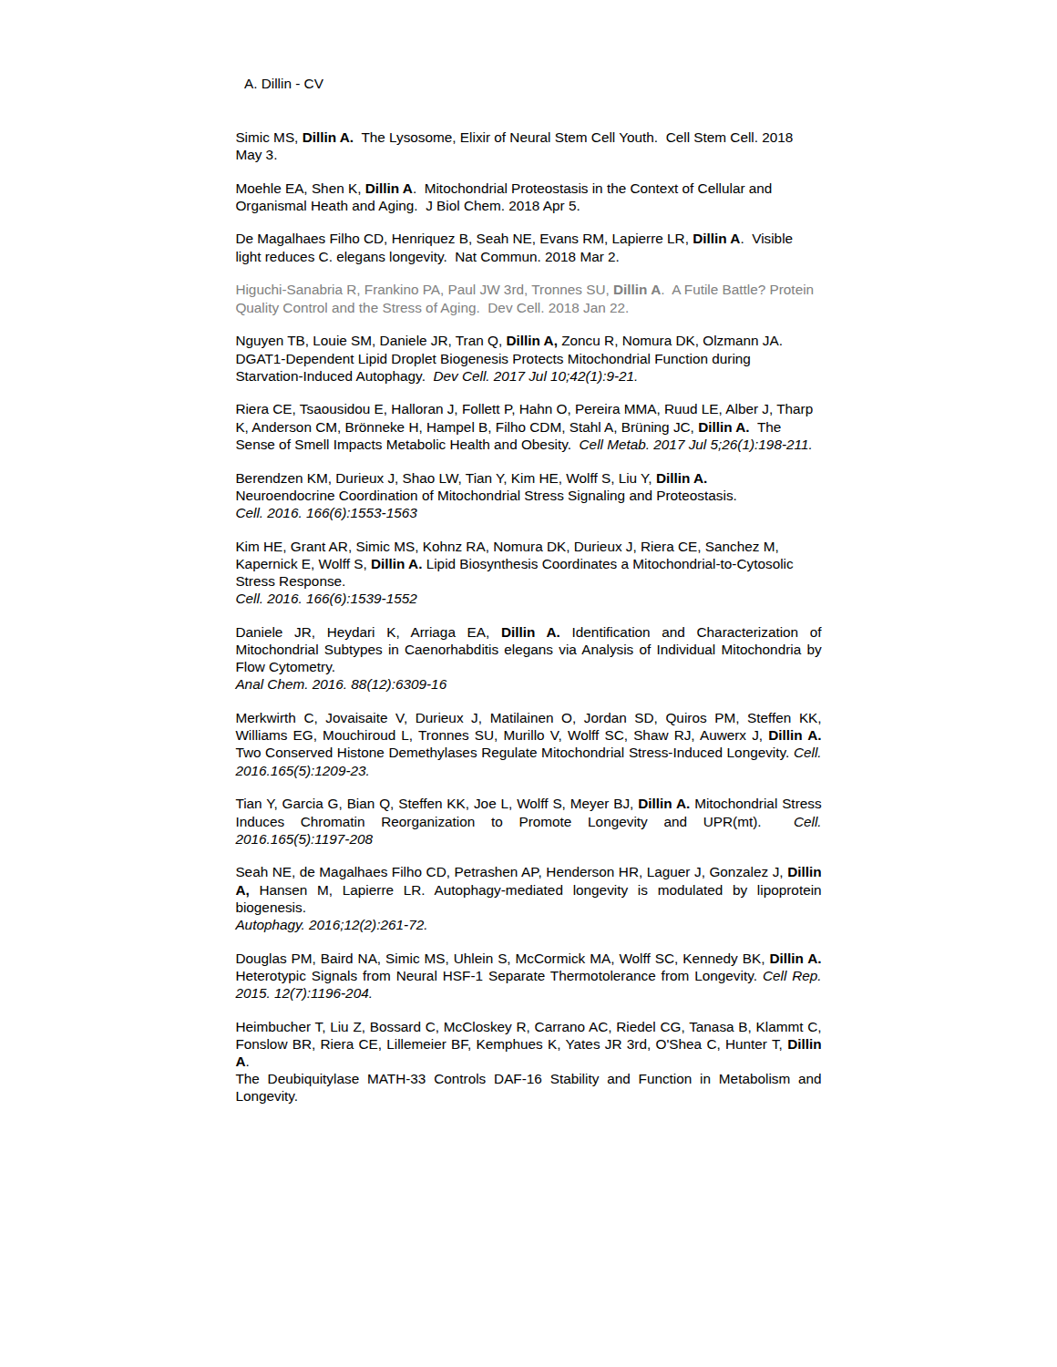A. Dillin - CV
Simic MS, Dillin A. The Lysosome, Elixir of Neural Stem Cell Youth. Cell Stem Cell. 2018 May 3.
Moehle EA, Shen K, Dillin A. Mitochondrial Proteostasis in the Context of Cellular and Organismal Heath and Aging. J Biol Chem. 2018 Apr 5.
De Magalhaes Filho CD, Henriquez B, Seah NE, Evans RM, Lapierre LR, Dillin A. Visible light reduces C. elegans longevity. Nat Commun. 2018 Mar 2.
Higuchi-Sanabria R, Frankino PA, Paul JW 3rd, Tronnes SU, Dillin A. A Futile Battle? Protein Quality Control and the Stress of Aging. Dev Cell. 2018 Jan 22.
Nguyen TB, Louie SM, Daniele JR, Tran Q, Dillin A, Zoncu R, Nomura DK, Olzmann JA. DGAT1-Dependent Lipid Droplet Biogenesis Protects Mitochondrial Function during Starvation-Induced Autophagy. Dev Cell. 2017 Jul 10;42(1):9-21.
Riera CE, Tsaousidou E, Halloran J, Follett P, Hahn O, Pereira MMA, Ruud LE, Alber J, Tharp K, Anderson CM, Brönneke H, Hampel B, Filho CDM, Stahl A, Brüning JC, Dillin A. The Sense of Smell Impacts Metabolic Health and Obesity. Cell Metab. 2017 Jul 5;26(1):198-211.
Berendzen KM, Durieux J, Shao LW, Tian Y, Kim HE, Wolff S, Liu Y, Dillin A.
Neuroendocrine Coordination of Mitochondrial Stress Signaling and Proteostasis.
Cell. 2016. 166(6):1553-1563
Kim HE, Grant AR, Simic MS, Kohnz RA, Nomura DK, Durieux J, Riera CE, Sanchez M, Kapernick E, Wolff S, Dillin A. Lipid Biosynthesis Coordinates a Mitochondrial-to-Cytosolic Stress Response.
Cell. 2016. 166(6):1539-1552
Daniele JR, Heydari K, Arriaga EA, Dillin A. Identification and Characterization of Mitochondrial Subtypes in Caenorhabditis elegans via Analysis of Individual Mitochondria by Flow Cytometry.
Anal Chem. 2016. 88(12):6309-16
Merkwirth C, Jovaisaite V, Durieux J, Matilainen O, Jordan SD, Quiros PM, Steffen KK, Williams EG, Mouchiroud L, Tronnes SU, Murillo V, Wolff SC, Shaw RJ, Auwerx J, Dillin A. Two Conserved Histone Demethylases Regulate Mitochondrial Stress-Induced Longevity. Cell. 2016.165(5):1209-23.
Tian Y, Garcia G, Bian Q, Steffen KK, Joe L, Wolff S, Meyer BJ, Dillin A. Mitochondrial Stress Induces Chromatin Reorganization to Promote Longevity and UPR(mt). Cell. 2016.165(5):1197-208
Seah NE, de Magalhaes Filho CD, Petrashen AP, Henderson HR, Laguer J, Gonzalez J, Dillin A, Hansen M, Lapierre LR. Autophagy-mediated longevity is modulated by lipoprotein biogenesis.
Autophagy. 2016;12(2):261-72.
Douglas PM, Baird NA, Simic MS, Uhlein S, McCormick MA, Wolff SC, Kennedy BK, Dillin A. Heterotypic Signals from Neural HSF-1 Separate Thermotolerance from Longevity. Cell Rep. 2015. 12(7):1196-204.
Heimbucher T, Liu Z, Bossard C, McCloskey R, Carrano AC, Riedel CG, Tanasa B, Klammt C, Fonslow BR, Riera CE, Lillemeier BF, Kemphues K, Yates JR 3rd, O'Shea C, Hunter T, Dillin A.
The Deubiquitylase MATH-33 Controls DAF-16 Stability and Function in Metabolism and Longevity.